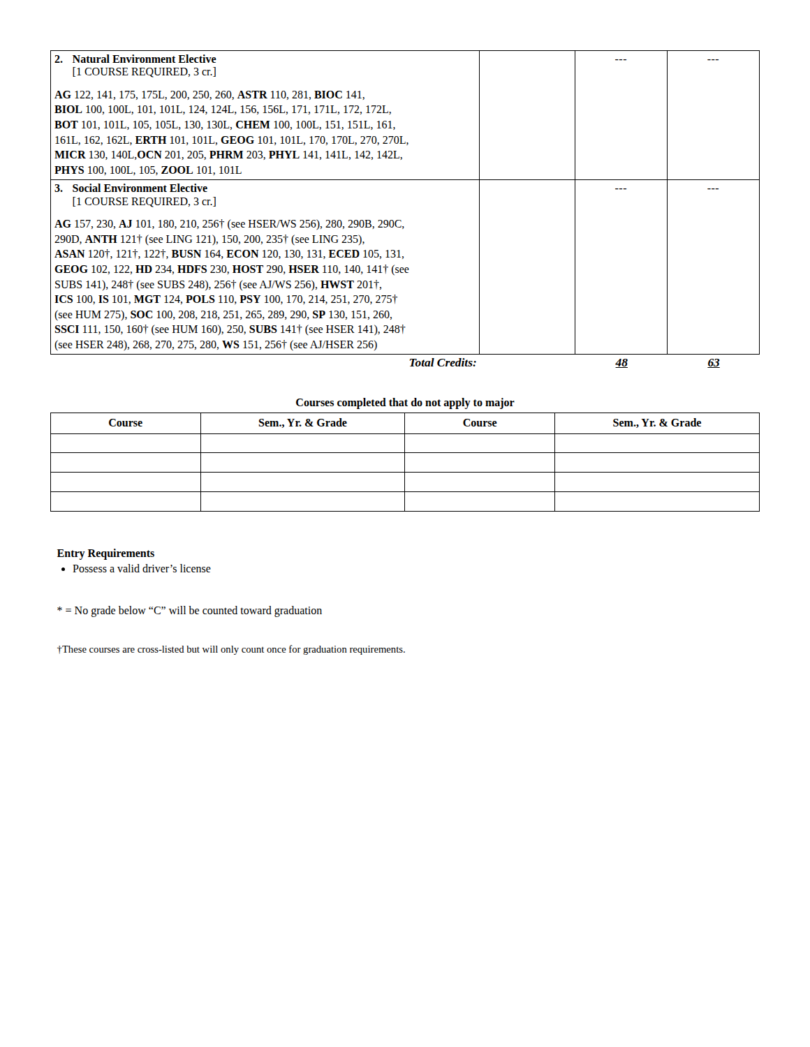| / 2. / Natural Environment Elective [1 COURSE REQUIRED, 3 cr.] / AG 122, 141, 175, 175L, 200, 250, 260, ASTR 110, 281, BIOC 141, BIOL 100, 100L, 101, 101L, 124, 124L, 156, 156L, 171, 171L, 172, 172L, BOT 101, 101L, 105, 105L, 130, 130L, CHEM 100, 100L, 151, 151L, 161, 161L, 162, 162L, ERTH 101, 101L, GEOG 101, 101L, 170, 170L, 270, 270L, MICR 130, 140L, OCN 201, 205, PHRM 203, PHYL 141, 141L, 142, 142L, PHYS 100, 100L, 105, ZOOL 101, 101L | | --- | --- |
| / 3. / Social Environment Elective [1 COURSE REQUIRED, 3 cr.] / AG 157, 230, AJ 101, 180, 210, 256† (see HSER/WS 256), 280, 290B, 290C, 290D, ANTH 121† (see LING 121), 150, 200, 235† (see LING 235), ASAN 120†, 121†, 122†, BUSN 164, ECON 120, 130, 131, ECED 105, 131, GEOG 102, 122, HD 234, HDFS 230, HOST 290, HSER 110, 140, 141† (see SUBS 141), 248† (see SUBS 248), 256† (see AJ/WS 256), HWST 201†, ICS 100, IS 101, MGT 124, POLS 110, PSY 100, 170, 214, 251, 270, 275† (see HUM 275), SOC 100, 208, 218, 251, 265, 289, 290, SP 130, 151, 260, SSCI 111, 150, 160† (see HUM 160), 250, SUBS 141† (see HSER 141), 248† (see HSER 248), 268, 270, 275, 280, WS 151, 256† (see AJ/HSER 256) | | --- | --- |
| Total Credits: | | 48 | 63 |
Courses completed that do not apply to major
| Course | Sem., Yr. & Grade | Course | Sem., Yr. & Grade |
| --- | --- | --- | --- |
Entry Requirements
Possess a valid driver’s license
* = No grade below “C” will be counted toward graduation
†These courses are cross-listed but will only count once for graduation requirements.